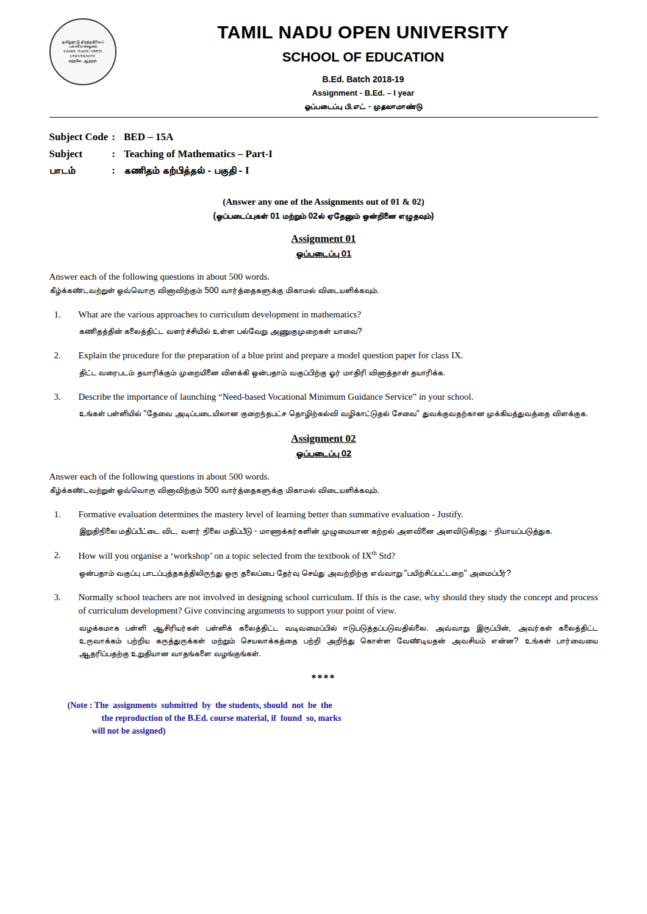தமிழ்நாடு திறந்தநிலைப் பல்கலைக்கழகம்
TAMIL NADU OPEN UNIVERSITY
கற்றலே ஆற்றல்
TAMIL NADU OPEN UNIVERSITY
SCHOOL OF EDUCATION
B.Ed. Batch 2018-19
Assignment - B.Ed. – I year
ஒப்படைப்பு பி.எட். - முதலாமாண்டு
| Subject Code | : | BED – 15A |
| Subject | : | Teaching of Mathematics – Part-I |
| பாடம் | : | கணிதம் கற்பித்தல் - பகுதி - I |
(Answer any one of the Assignments out of 01 & 02)
(ஒப்படைப்புகள் 01 மற்றும் 02ல் ஏதேனும் ஒன்றினை எழுதவும்)
Assignment 01
ஒப்படைப்பு 01
Answer each of the following questions in about 500 words.
கீழ்க்கண்டவற்றுள் ஒவ்வொரு வினாவிற்கும் 500 வார்த்தைகளுக்கு மிகாமல் விடையளிக்கவும்.
What are the various approaches to curriculum development in mathematics?
கணிதத்தின் கலைத்திட்ட வளர்ச்சியில் உள்ள பல்வேறு அணுகுமுறைகள் யாவை?
Explain the procedure for the preparation of a blue print and prepare a model question paper for class IX.
திட்ட வரைபடம் தயாரிக்கும் முறையினை விளக்கி ஒன்பதாம் வகுப்பிற்கு ஓர் மாதிரி வினாத்தாள் தயாரிக்க.
Describe the importance of launching “Need-based Vocational Minimum Guidance Service” in your school.
உங்கள் பள்ளியில் "தேவை அடிப்படையிலான குறைந்தபட்ச தொழிற்கல்வி வழிகாட்டுதல் சேவை" துவக்குவதற்கான முக்கியத்துவத்தை விளக்குக.
Assignment 02
ஒப்படைப்பு 02
Answer each of the following questions in about 500 words.
கீழ்க்கண்டவற்றுள் ஒவ்வொரு வினாவிற்கும் 500 வார்த்தைகளுக்கு மிகாமல் விடையளிக்கவும்.
Formative evaluation determines the mastery level of learning better than summative evaluation - Justify.
இறுதிநிலை மதிப்பீட்டை விட, வளர் நிலை மதிப்பீடு - மாணாக்கர்களின் முழுமையான கற்றல் அளவினை அளவிடுகிறது - நியாயப்படுத்துக.
How will you organise a ‘workshop’ on a topic selected from the textbook of IXth Std?
ஒன்பதாம் வகுப்பு பாடப்புத்தகத்திலிருந்து ஒரு தலைப்பை தேர்வு செய்து அவற்றிற்கு எவ்வாறு "பயிற்சிப்பட்டறை" அமைப்பீர்?
Normally school teachers are not involved in designing school curriculum. If this is the case, why should they study the concept and process of curriculum development? Give convincing arguments to support your point of view.
வழக்கமாக பள்ளி ஆசிரியர்கள் பள்ளிக் கலைத்திட்ட வடிவமைப்பில் ஈடுபடுத்தப்படுவதில்லை. அவ்வாறு இருப்பின், அவர்கள் கலைத்திட்ட உருவாக்கம் பற்றிய கருத்துருக்கள் மற்றும் செயலாக்கத்தை பற்றி அறிந்து கொள்ள வேண்டியதன் அவசியம் என்ன? உங்கள் பார்வையை ஆதரிப்பதற்கு உறுதியான வாதங்களை வழங்குங்கள்.
****
(Note : The assignments submitted by the students, should not be the the reproduction of the B.Ed. course material, if found so, marks will not be assigned)